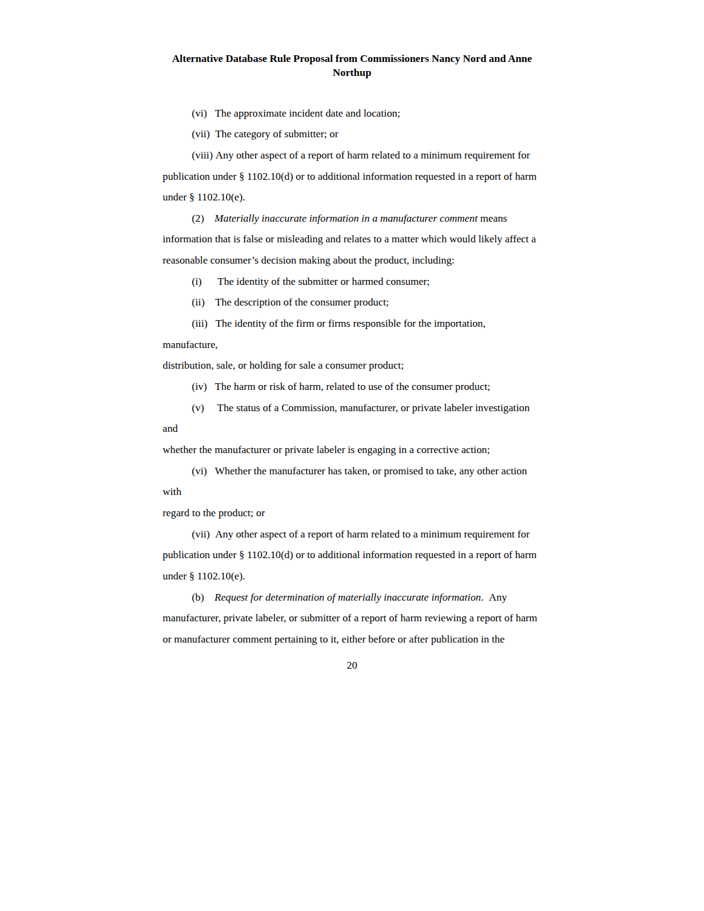Alternative Database Rule Proposal from Commissioners Nancy Nord and Anne Northup
(vi) The approximate incident date and location;
(vii) The category of submitter; or
(viii) Any other aspect of a report of harm related to a minimum requirement for
publication under § 1102.10(d) or to additional information requested in a report of harm
under § 1102.10(e).
(2) Materially inaccurate information in a manufacturer comment means
information that is false or misleading and relates to a matter which would likely affect a
reasonable consumer’s decision making about the product, including:
(i) The identity of the submitter or harmed consumer;
(ii) The description of the consumer product;
(iii) The identity of the firm or firms responsible for the importation, manufacture,
distribution, sale, or holding for sale a consumer product;
(iv) The harm or risk of harm, related to use of the consumer product;
(v) The status of a Commission, manufacturer, or private labeler investigation and
whether the manufacturer or private labeler is engaging in a corrective action;
(vi) Whether the manufacturer has taken, or promised to take, any other action with
regard to the product; or
(vii) Any other aspect of a report of harm related to a minimum requirement for
publication under § 1102.10(d) or to additional information requested in a report of harm
under § 1102.10(e).
(b) Request for determination of materially inaccurate information. Any
manufacturer, private labeler, or submitter of a report of harm reviewing a report of harm
or manufacturer comment pertaining to it, either before or after publication in the
20